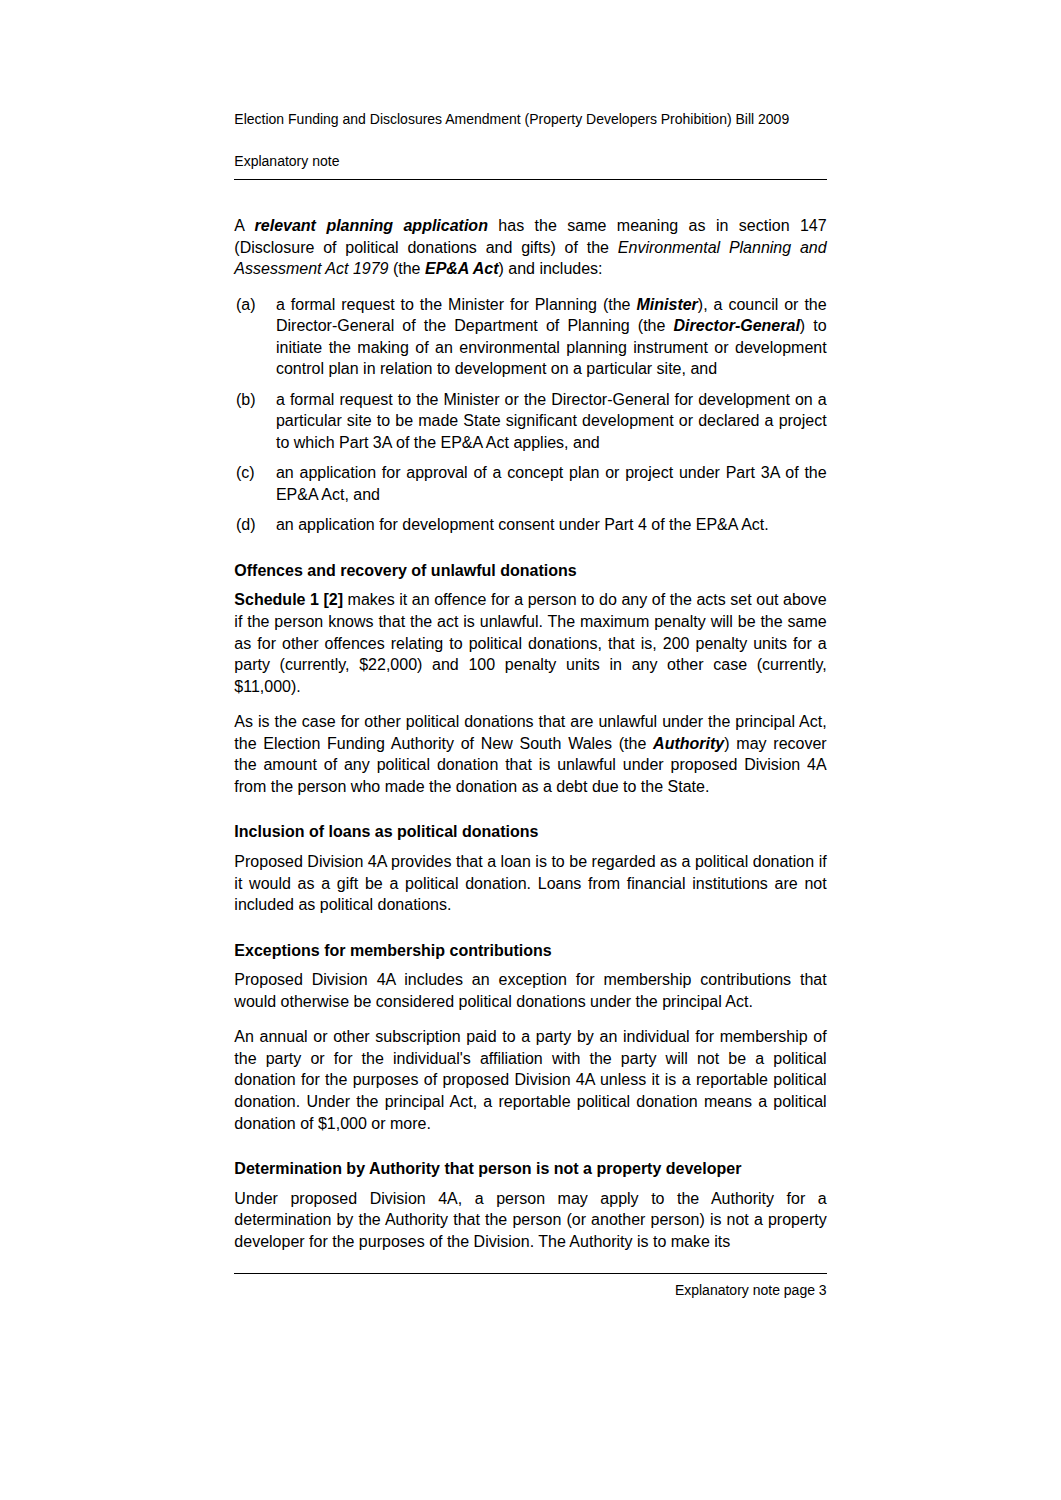Election Funding and Disclosures Amendment (Property Developers Prohibition) Bill 2009
Explanatory note
A relevant planning application has the same meaning as in section 147 (Disclosure of political donations and gifts) of the Environmental Planning and Assessment Act 1979 (the EP&A Act) and includes:
(a)
a formal request to the Minister for Planning (the Minister), a council or the Director-General of the Department of Planning (the Director-General) to initiate the making of an environmental planning instrument or development control plan in relation to development on a particular site, and
(b)
a formal request to the Minister or the Director-General for development on a particular site to be made State significant development or declared a project to which Part 3A of the EP&A Act applies, and
(c)
an application for approval of a concept plan or project under Part 3A of the EP&A Act, and
(d)
an application for development consent under Part 4 of the EP&A Act.
Offences and recovery of unlawful donations
Schedule 1 [2] makes it an offence for a person to do any of the acts set out above if the person knows that the act is unlawful. The maximum penalty will be the same as for other offences relating to political donations, that is, 200 penalty units for a party (currently, $22,000) and 100 penalty units in any other case (currently, $11,000).
As is the case for other political donations that are unlawful under the principal Act, the Election Funding Authority of New South Wales (the Authority) may recover the amount of any political donation that is unlawful under proposed Division 4A from the person who made the donation as a debt due to the State.
Inclusion of loans as political donations
Proposed Division 4A provides that a loan is to be regarded as a political donation if it would as a gift be a political donation. Loans from financial institutions are not included as political donations.
Exceptions for membership contributions
Proposed Division 4A includes an exception for membership contributions that would otherwise be considered political donations under the principal Act.
An annual or other subscription paid to a party by an individual for membership of the party or for the individual's affiliation with the party will not be a political donation for the purposes of proposed Division 4A unless it is a reportable political donation. Under the principal Act, a reportable political donation means a political donation of $1,000 or more.
Determination by Authority that person is not a property developer
Under proposed Division 4A, a person may apply to the Authority for a determination by the Authority that the person (or another person) is not a property developer for the purposes of the Division. The Authority is to make its
Explanatory note page 3